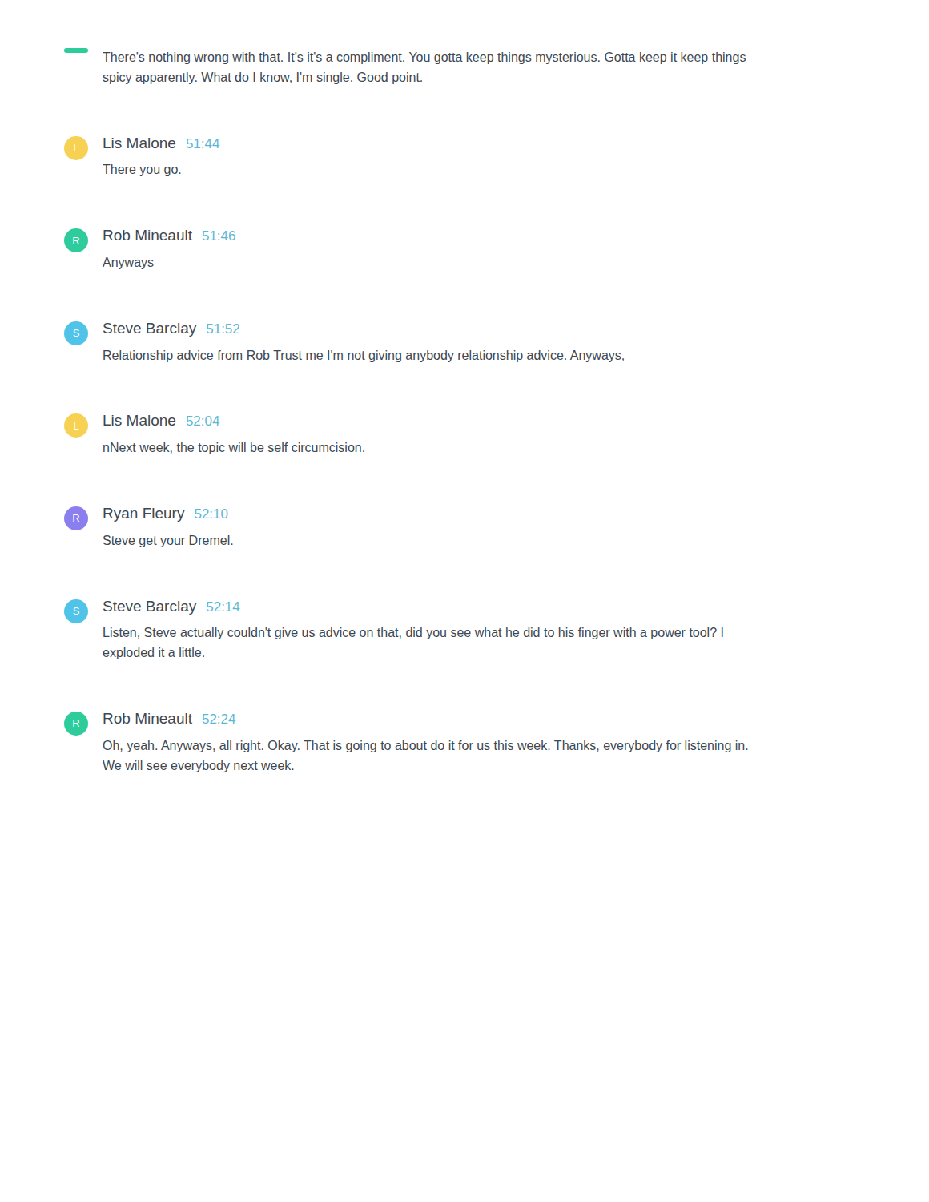There's nothing wrong with that. It's it's a compliment. You gotta keep things mysterious. Gotta keep it keep things spicy apparently. What do I know, I'm single. Good point.
L
Lis Malone 51:44
There you go.
R
Rob Mineault 51:46
Anyways
S
Steve Barclay 51:52
Relationship advice from Rob Trust me I'm not giving anybody relationship advice. Anyways,
L
Lis Malone 52:04
nNext week, the topic will be self circumcision.
R
Ryan Fleury 52:10
Steve get your Dremel.
S
Steve Barclay 52:14
Listen, Steve actually couldn't give us advice on that, did you see what he did to his finger with a power tool? I exploded it a little.
R
Rob Mineault 52:24
Oh, yeah. Anyways, all right. Okay. That is going to about do it for us this week. Thanks, everybody for listening in. We will see everybody next week.